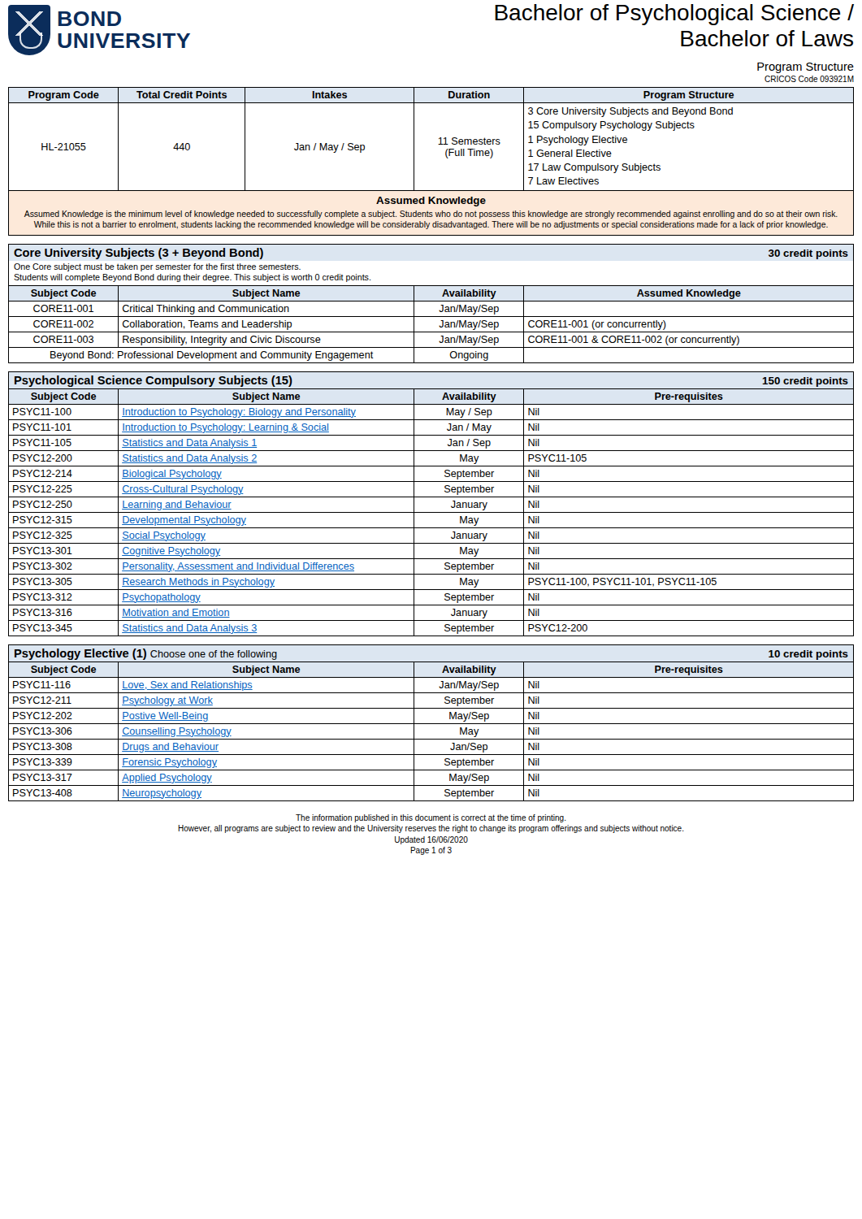BOND UNIVERSITY
Bachelor of Psychological Science /
Bachelor of Laws
Program Structure
CRICOS Code 093921M
| Program Code | Total Credit Points | Intakes | Duration | Program Structure |
| --- | --- | --- | --- | --- |
| HL-21055 | 440 | Jan / May / Sep | 11 Semesters (Full Time) | 3 Core University Subjects and Beyond Bond 15 Compulsory Psychology Subjects 1 Psychology Elective 1 General Elective 17 Law Compulsory Subjects 7 Law Electives |
Assumed Knowledge
Assumed Knowledge is the minimum level of knowledge needed to successfully complete a subject. Students who do not possess this knowledge are strongly recommended against enrolling and do so at their own risk. While this is not a barrier to enrolment, students lacking the recommended knowledge will be considerably disadvantaged. There will be no adjustments or special considerations made for a lack of prior knowledge.
Core University Subjects (3 + Beyond Bond) 30 credit points
One Core subject must be taken per semester for the first three semesters.
Students will complete Beyond Bond during their degree. This subject is worth 0 credit points.
| Subject Code | Subject Name | Availability | Assumed Knowledge |
| --- | --- | --- | --- |
| CORE11-001 | Critical Thinking and Communication | Jan/May/Sep | |
| CORE11-002 | Collaboration, Teams and Leadership | Jan/May/Sep | CORE11-001 (or concurrently) |
| CORE11-003 | Responsibility, Integrity and Civic Discourse | Jan/May/Sep | CORE11-001 & CORE11-002 (or concurrently) |
| Beyond Bond: Professional Development and Community Engagement | Ongoing | |
Psychological Science Compulsory Subjects (15) 150 credit points
| Subject Code | Subject Name | Availability | Pre-requisites |
| --- | --- | --- | --- |
| PSYC11-100 | Introduction to Psychology: Biology and Personality | May / Sep | Nil |
| PSYC11-101 | Introduction to Psychology: Learning & Social | Jan / May | Nil |
| PSYC11-105 | Statistics and Data Analysis 1 | Jan / Sep | Nil |
| PSYC12-200 | Statistics and Data Analysis 2 | May | PSYC11-105 |
| PSYC12-214 | Biological Psychology | September | Nil |
| PSYC12-225 | Cross-Cultural Psychology | September | Nil |
| PSYC12-250 | Learning and Behaviour | January | Nil |
| PSYC12-315 | Developmental Psychology | May | Nil |
| PSYC12-325 | Social Psychology | January | Nil |
| PSYC13-301 | Cognitive Psychology | May | Nil |
| PSYC13-302 | Personality, Assessment and Individual Differences | September | Nil |
| PSYC13-305 | Research Methods in Psychology | May | PSYC11-100, PSYC11-101, PSYC11-105 |
| PSYC13-312 | Psychopathology | September | Nil |
| PSYC13-316 | Motivation and Emotion | January | Nil |
| PSYC13-345 | Statistics and Data Analysis 3 | September | PSYC12-200 |
Psychology Elective (1) Choose one of the following 10 credit points
| Subject Code | Subject Name | Availability | Pre-requisites |
| --- | --- | --- | --- |
| PSYC11-116 | Love, Sex and Relationships | Jan/May/Sep | Nil |
| PSYC12-211 | Psychology at Work | September | Nil |
| PSYC12-202 | Postive Well-Being | May/Sep | Nil |
| PSYC13-306 | Counselling Psychology | May | Nil |
| PSYC13-308 | Drugs and Behaviour | Jan/Sep | Nil |
| PSYC13-339 | Forensic Psychology | September | Nil |
| PSYC13-317 | Applied Psychology | May/Sep | Nil |
| PSYC13-408 | Neuropsychology | September | Nil |
The information published in this document is correct at the time of printing.
However, all programs are subject to review and the University reserves the right to change its program offerings and subjects without notice.
Updated 16/06/2020
Page 1 of 3